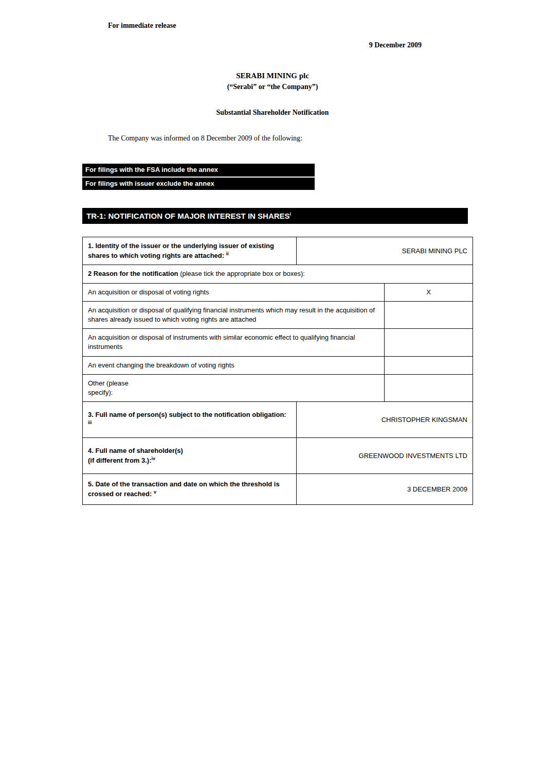For immediate release
9 December 2009
SERABI MINING plc
(“Serabi” or “the Company”)
Substantial Shareholder Notification
The Company was informed on 8 December 2009 of the following:
For filings with the FSA include the annex
For filings with issuer exclude the annex
TR-1: NOTIFICATION OF MAJOR INTEREST IN SHARESi
| 1. Identity of the issuer or the underlying issuer of existing shares to which voting rights are attached: ii | SERABI MINING PLC |
| 2 Reason for the notification (please tick the appropriate box or boxes): |
| An acquisition or disposal of voting rights | X |
| An acquisition or disposal of qualifying financial instruments which may result in the acquisition of shares already issued to which voting rights are attached | |
| An acquisition or disposal of instruments with similar economic effect to qualifying financial instruments | |
| An event changing the breakdown of voting rights | |
| Other (please specify): | |
| 3. Full name of person(s) subject to the notification obligation: iii | CHRISTOPHER KINGSMAN |
| 4. Full name of shareholder(s) (if different from 3.): iv | GREENWOOD INVESTMENTS LTD |
| 5. Date of the transaction and date on which the threshold is crossed or reached: v | 3 DECEMBER 2009 |